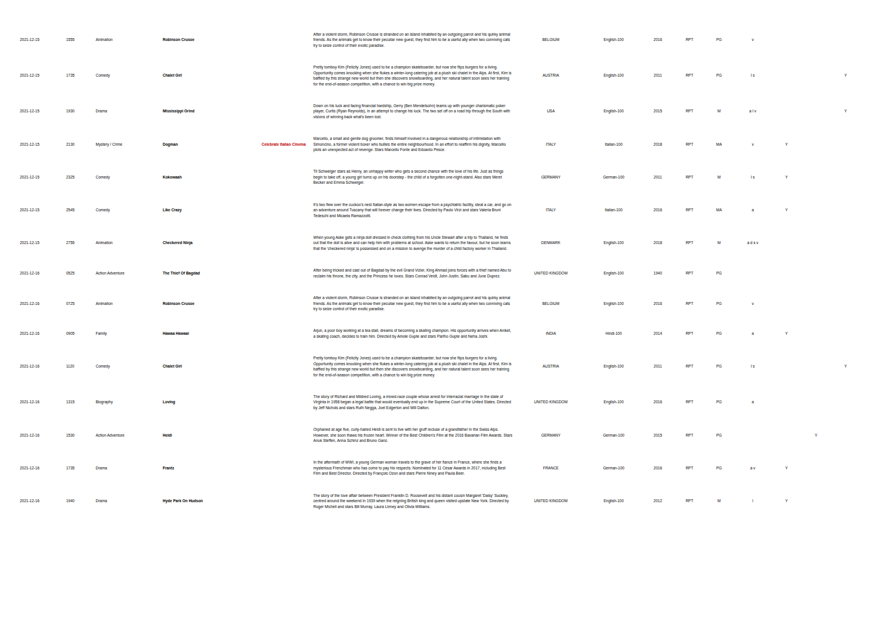| 2021-12-15 | 1555 | Animation | Robinson Crusoe | | After a violent storm, Robinson Crusoe is stranded on an island inhabited by an outgoing parrot and his quirky animal friends. As the animals get to know their peculiar new guest, they find him to be a useful ally when two conniving cats try to seize control of their exotic paradise. | BELGIUM | English-100 | 2016 | RPT | PG | v | | | |
| 2021-12-15 | 1735 | Comedy | Chalet Girl | | Pretty tomboy Kim (Felicity Jones) used to be a champion skateboarder, but now she flips burgers for a living. Opportunity comes knocking when she flukes a winter-long catering job at a plush ski chalet in the Alps. At first, Kim is baffled by this strange new world but then she discovers snowboarding, and her natural talent soon sees her training for the end-of-season competition, with a chance to win big prize money. | AUSTRIA | English-100 | 2011 | RPT | PG | l s | | | Y |
| 2021-12-15 | 1930 | Drama | Mississippi Grind | | Down on his luck and facing financial hardship, Gerry (Ben Mendelsohn) teams up with younger charismatic poker player, Curtis (Ryan Reynolds), in an attempt to change his luck. The two set off on a road trip through the South with visions of winning back what's been lost. | USA | English-100 | 2015 | RPT | M | a l v | | | Y |
| 2021-12-15 | 2130 | Mystery / Crime | Dogman | Celebrate Italian Cinema | Marcello, a small and gentle dog groomer, finds himself involved in a dangerous relationship of intimidation with Simoncino, a former violent boxer who bullies the entire neighbourhood. In an effort to reaffirm his dignity, Marcello plots an unexpected act of revenge. Stars Marcello Fonte and Edoardo Pesce. | ITALY | Italian-100 | 2018 | RPT | MA | v | Y | | |
| 2021-12-15 | 2325 | Comedy | Kokowaah | | Til Schweiger stars as Henry, an unhappy writer who gets a second chance with the love of his life. Just as things begin to take off, a young girl turns up on his doorstep - the child of a forgotten one-night-stand. Also stars Meret Becker and Emma Schweiger. | GERMANY | German-100 | 2011 | RPT | M | l s | Y | | |
| 2021-12-15 | 2545 | Comedy | Like Crazy | | It's two flew over the cuckoo's nest Italian-style as two women escape from a psychiatric facility, steal a car, and go on an adventure around Tuscany that will forever change their lives. Directed by Paolo Virzi and stars Valeria Bruni Tedeschi and Micaela Ramazzotti. | ITALY | Italian-100 | 2016 | RPT | MA | a | Y | | |
| 2021-12-15 | 2755 | Animation | Checkered Ninja | | When young Aske gets a ninja doll dressed in check clothing from his Uncle Stewart after a trip to Thailand, he finds out that the doll is alive and can help him with problems at school. Aske wants to return the favour, but he soon learns that the 'checkered ninja' is possessed and on a mission to avenge the murder of a child factory worker in Thailand. | DENMARK | English-100 | 2018 | RPT | M | a d s v | | | |
| 2021-12-16 | 0525 | Action Adventure | The Thief Of Bagdad | | After being tricked and cast out of Bagdad by the evil Grand Vizier, King Ahmad joins forces with a thief named Abu to reclaim his throne, the city, and the Princess he loves. Stars Conrad Veidt, John Justin, Sabu and June Duprez. | UNITED KINGDOM | English-100 | 1940 | RPT | PG | | | | |
| 2021-12-16 | 0725 | Animation | Robinson Crusoe | | After a violent storm, Robinson Crusoe is stranded on an island inhabited by an outgoing parrot and his quirky animal friends. As the animals get to know their peculiar new guest, they find him to be a useful ally when two conniving cats try to seize control of their exotic paradise. | BELGIUM | English-100 | 2016 | RPT | PG | v | | | |
| 2021-12-16 | 0905 | Family | Hawaa Hawaai | | Arjun, a poor boy working at a tea stall, dreams of becoming a skating champion. His opportunity arrives when Aniket, a skating coach, decides to train him. Directed by Amole Gupte and stars Partho Gupte and Neha Joshi. | INDIA | Hindi-100 | 2014 | RPT | PG | a | Y | | |
| 2021-12-16 | 1120 | Comedy | Chalet Girl | | Pretty tomboy Kim (Felicity Jones) used to be a champion skateboarder, but now she flips burgers for a living. Opportunity comes knocking when she flukes a winter-long catering job at a plush ski chalet in the Alps. At first, Kim is baffled by this strange new world but then she discovers snowboarding, and her natural talent soon sees her training for the end-of-season competition, with a chance to win big prize money. | AUSTRIA | English-100 | 2011 | RPT | PG | l s | | | Y |
| 2021-12-16 | 1315 | Biography | Loving | | The story of Richard and Mildred Loving, a mixed-race couple whose arrest for interracial marriage in the state of Virginia in 1958 began a legal battle that would eventually end up in the Supreme Court of the United States. Directed by Jeff Nichols and stars Ruth Negga, Joel Edgerton and Will Dalton. | UNITED KINGDOM | English-100 | 2016 | RPT | PG | a | | | |
| 2021-12-16 | 1530 | Action Adventure | Heidi | | Orphaned at age five, curly-haired Heidi is sent to live with her gruff recluse of a grandfather in the Swiss Alps. However, she soon thaws his frozen heart. Winner of the Best Children's Film at the 2016 Bavarian Film Awards. Stars Anuk Steffen, Anna Schinz and Bruno Ganz. | GERMANY | German-100 | 2015 | RPT | PG | | | Y | |
| 2021-12-16 | 1735 | Drama | Frantz | | In the aftermath of WWI, a young German woman travels to the grave of her fiancé in France, where she finds a mysterious Frenchman who has come to pay his respects. Nominated for 11 César Awards in 2017, including Best Film and Best Director. Directed by François Ozon and stars Pierre Niney and Paula Beer. | FRANCE | German-100 | 2016 | RPT | PG | a v | Y | | |
| 2021-12-16 | 1940 | Drama | Hyde Park On Hudson | | The story of the love affair between President Franklin D. Roosevelt and his distant cousin Margaret 'Daisy' Suckley, centred around the weekend in 1939 when the reigning British king and queen visited upstate New York. Directed by Roger Michell and stars Bill Murray, Laura Linney and Olivia Williams. | UNITED KINGDOM | English-100 | 2012 | RPT | M | l | Y | | |